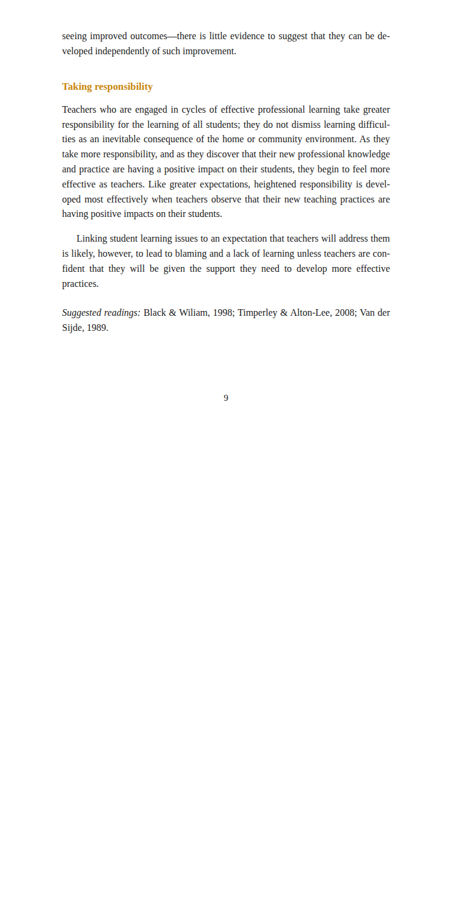seeing improved outcomes—there is little evidence to suggest that they can be developed independently of such improvement.
Taking responsibility
Teachers who are engaged in cycles of effective professional learning take greater responsibility for the learning of all students; they do not dismiss learning difficulties as an inevitable consequence of the home or community environment. As they take more responsibility, and as they discover that their new professional knowledge and practice are having a positive impact on their students, they begin to feel more effective as teachers. Like greater expectations, heightened responsibility is developed most effectively when teachers observe that their new teaching practices are having positive impacts on their students.
Linking student learning issues to an expectation that teachers will address them is likely, however, to lead to blaming and a lack of learning unless teachers are confident that they will be given the support they need to develop more effective practices.
Suggested readings: Black & Wiliam, 1998; Timperley & Alton-Lee, 2008; Van der Sijde, 1989.
9